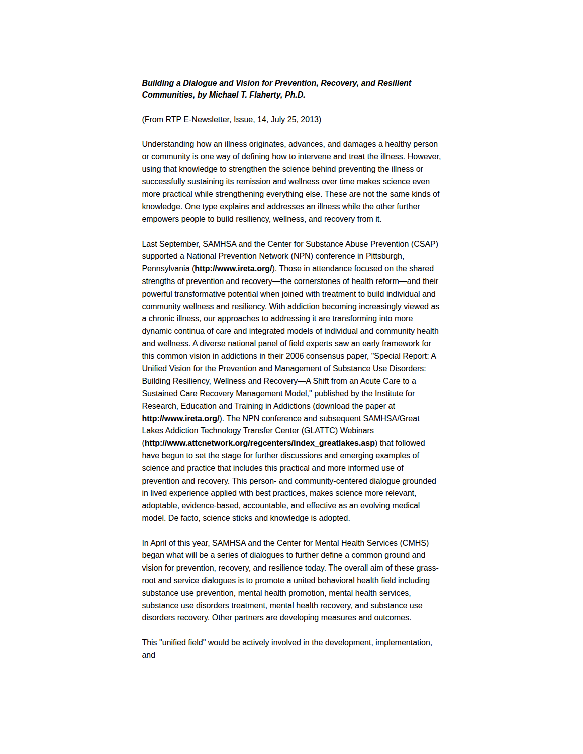Building a Dialogue and Vision for Prevention, Recovery, and Resilient Communities, by Michael T. Flaherty, Ph.D.
(From RTP E-Newsletter, Issue, 14, July 25, 2013)
Understanding how an illness originates, advances, and damages a healthy person or community is one way of defining how to intervene and treat the illness. However, using that knowledge to strengthen the science behind preventing the illness or successfully sustaining its remission and wellness over time makes science even more practical while strengthening everything else. These are not the same kinds of knowledge. One type explains and addresses an illness while the other further empowers people to build resiliency, wellness, and recovery from it.
Last September, SAMHSA and the Center for Substance Abuse Prevention (CSAP) supported a National Prevention Network (NPN) conference in Pittsburgh, Pennsylvania (http://www.ireta.org/). Those in attendance focused on the shared strengths of prevention and recovery—the cornerstones of health reform—and their powerful transformative potential when joined with treatment to build individual and community wellness and resiliency. With addiction becoming increasingly viewed as a chronic illness, our approaches to addressing it are transforming into more dynamic continua of care and integrated models of individual and community health and wellness. A diverse national panel of field experts saw an early framework for this common vision in addictions in their 2006 consensus paper, "Special Report: A Unified Vision for the Prevention and Management of Substance Use Disorders: Building Resiliency, Wellness and Recovery—A Shift from an Acute Care to a Sustained Care Recovery Management Model," published by the Institute for Research, Education and Training in Addictions (download the paper at http://www.ireta.org/). The NPN conference and subsequent SAMHSA/Great Lakes Addiction Technology Transfer Center (GLATTC) Webinars (http://www.attcnetwork.org/regcenters/index_greatlakes.asp) that followed have begun to set the stage for further discussions and emerging examples of science and practice that includes this practical and more informed use of prevention and recovery. This person- and community-centered dialogue grounded in lived experience applied with best practices, makes science more relevant, adoptable, evidence-based, accountable, and effective as an evolving medical model. De facto, science sticks and knowledge is adopted.
In April of this year, SAMHSA and the Center for Mental Health Services (CMHS) began what will be a series of dialogues to further define a common ground and vision for prevention, recovery, and resilience today. The overall aim of these grass-root and service dialogues is to promote a united behavioral health field including substance use prevention, mental health promotion, mental health services, substance use disorders treatment, mental health recovery, and substance use disorders recovery. Other partners are developing measures and outcomes.
This "unified field" would be actively involved in the development, implementation, and